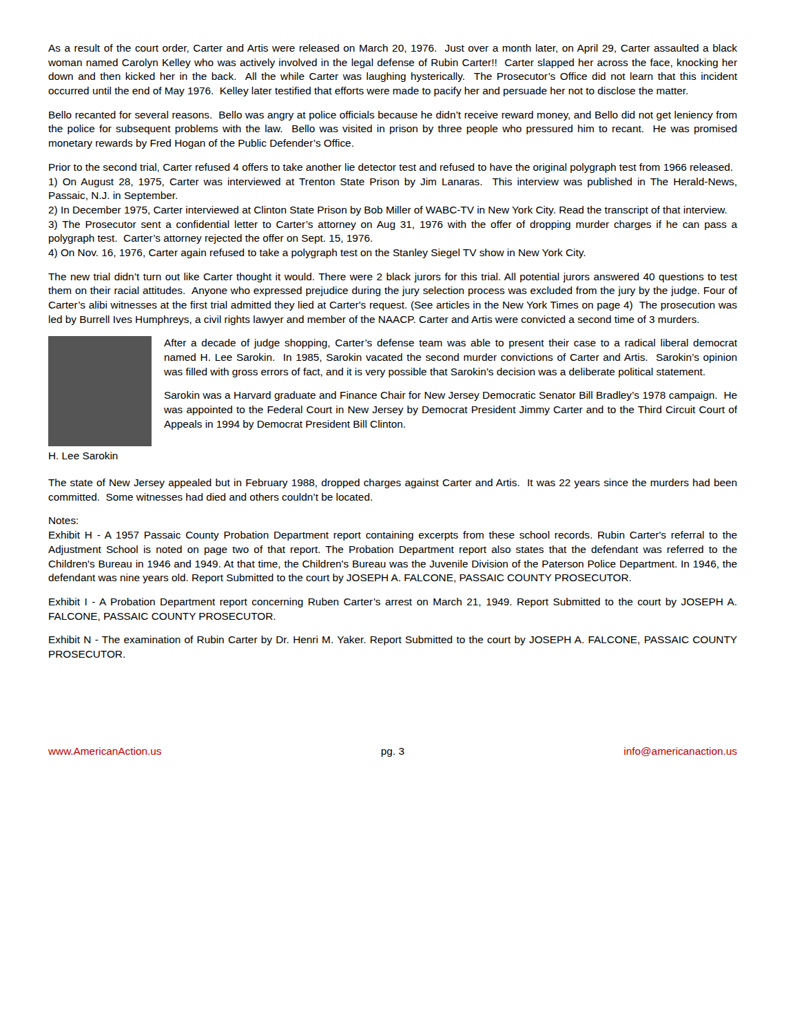As a result of the court order, Carter and Artis were released on March 20, 1976. Just over a month later, on April 29, Carter assaulted a black woman named Carolyn Kelley who was actively involved in the legal defense of Rubin Carter!! Carter slapped her across the face, knocking her down and then kicked her in the back. All the while Carter was laughing hysterically. The Prosecutor’s Office did not learn that this incident occurred until the end of May 1976. Kelley later testified that efforts were made to pacify her and persuade her not to disclose the matter.
Bello recanted for several reasons. Bello was angry at police officials because he didn’t receive reward money, and Bello did not get leniency from the police for subsequent problems with the law. Bello was visited in prison by three people who pressured him to recant. He was promised monetary rewards by Fred Hogan of the Public Defender’s Office.
Prior to the second trial, Carter refused 4 offers to take another lie detector test and refused to have the original polygraph test from 1966 released.
1) On August 28, 1975, Carter was interviewed at Trenton State Prison by Jim Lanaras. This interview was published in The Herald-News, Passaic, N.J. in September.
2) In December 1975, Carter interviewed at Clinton State Prison by Bob Miller of WABC-TV in New York City. Read the transcript of that interview.
3) The Prosecutor sent a confidential letter to Carter’s attorney on Aug 31, 1976 with the offer of dropping murder charges if he can pass a polygraph test. Carter’s attorney rejected the offer on Sept. 15, 1976.
4) On Nov. 16, 1976, Carter again refused to take a polygraph test on the Stanley Siegel TV show in New York City.
The new trial didn’t turn out like Carter thought it would. There were 2 black jurors for this trial. All potential jurors answered 40 questions to test them on their racial attitudes. Anyone who expressed prejudice during the jury selection process was excluded from the jury by the judge. Four of Carter’s alibi witnesses at the first trial admitted they lied at Carter's request. (See articles in the New York Times on page 4) The prosecution was led by Burrell Ives Humphreys, a civil rights lawyer and member of the NAACP. Carter and Artis were convicted a second time of 3 murders.
H. Lee Sarokin
After a decade of judge shopping, Carter’s defense team was able to present their case to a radical liberal democrat named H. Lee Sarokin. In 1985, Sarokin vacated the second murder convictions of Carter and Artis. Sarokin’s opinion was filled with gross errors of fact, and it is very possible that Sarokin’s decision was a deliberate political statement.
Sarokin was a Harvard graduate and Finance Chair for New Jersey Democratic Senator Bill Bradley’s 1978 campaign. He was appointed to the Federal Court in New Jersey by Democrat President Jimmy Carter and to the Third Circuit Court of Appeals in 1994 by Democrat President Bill Clinton.
The state of New Jersey appealed but in February 1988, dropped charges against Carter and Artis. It was 22 years since the murders had been committed. Some witnesses had died and others couldn’t be located.
Notes:
Exhibit H - A 1957 Passaic County Probation Department report containing excerpts from these school records. Rubin Carter's referral to the Adjustment School is noted on page two of that report. The Probation Department report also states that the defendant was referred to the Children's Bureau in 1946 and 1949. At that time, the Children's Bureau was the Juvenile Division of the Paterson Police Department. In 1946, the defendant was nine years old. Report Submitted to the court by JOSEPH A. FALCONE, PASSAIC COUNTY PROSECUTOR.
Exhibit I - A Probation Department report concerning Ruben Carter’s arrest on March 21, 1949. Report Submitted to the court by JOSEPH A. FALCONE, PASSAIC COUNTY PROSECUTOR.
Exhibit N - The examination of Rubin Carter by Dr. Henri M. Yaker. Report Submitted to the court by JOSEPH A. FALCONE, PASSAIC COUNTY PROSECUTOR.
www.AmericanAction.us
pg. 3
info@americanaction.us